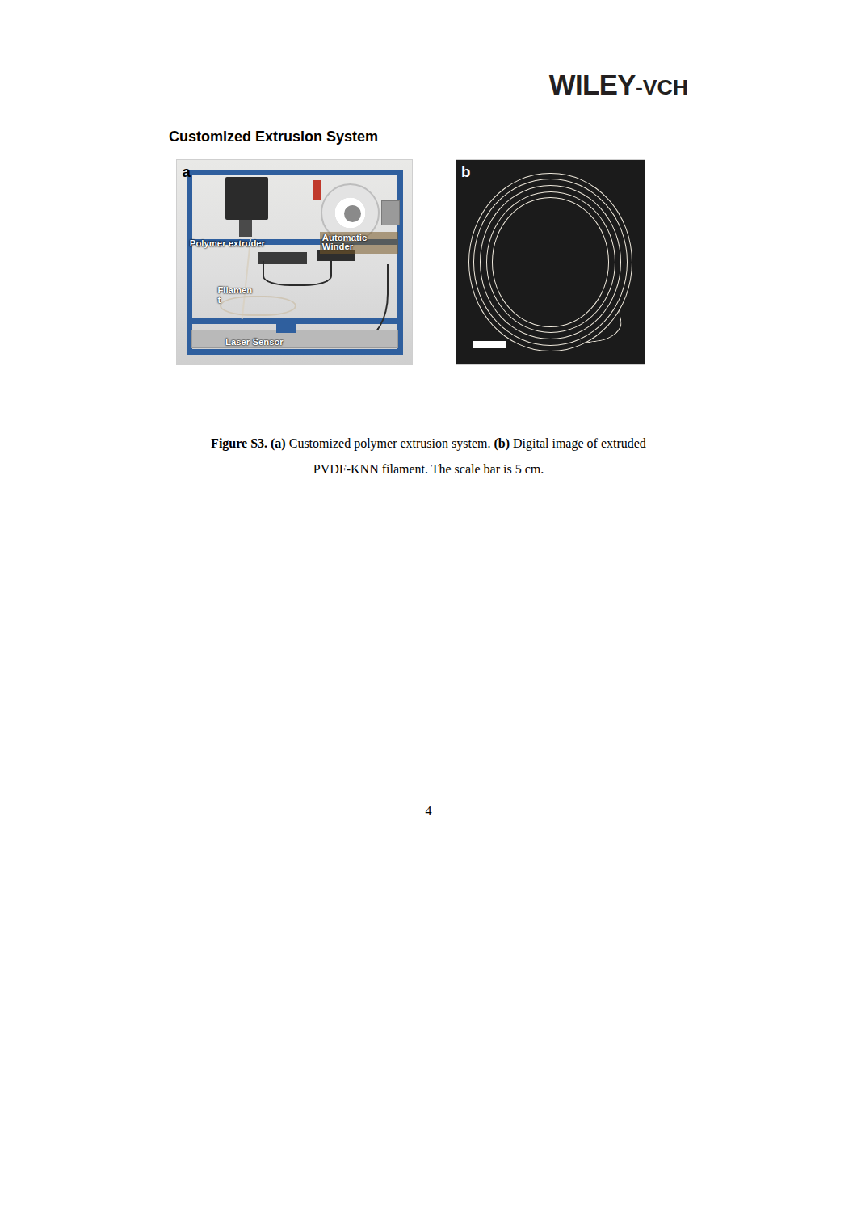WILEY-VCH
Customized Extrusion System
a
Polymer extruder
Automatic
Winder
Filamen
t
Laser Sensor
b
Figure S3. (a) Customized polymer extrusion system. (b) Digital image of extruded PVDF-KNN filament. The scale bar is 5 cm.
4